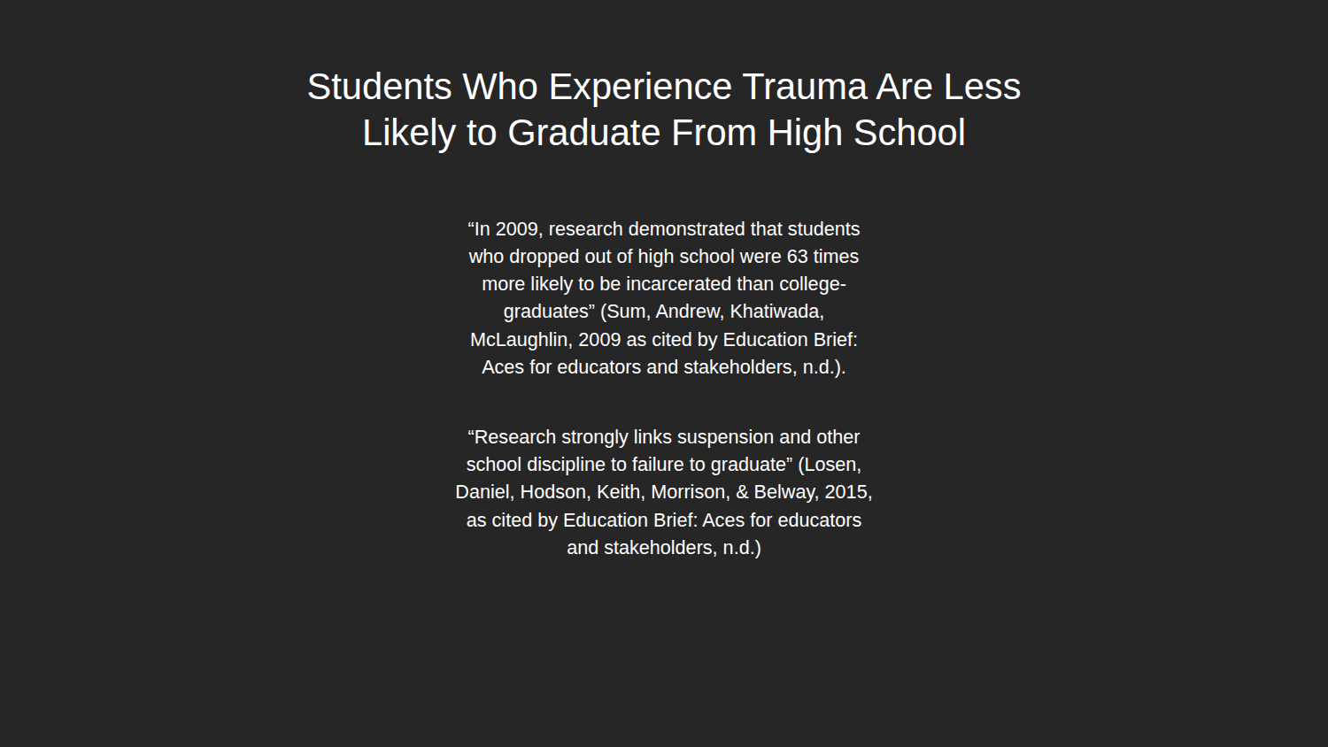Students Who Experience Trauma Are Less Likely to Graduate From High School
“In 2009, research demonstrated that students who dropped out of high school were 63 times more likely to be incarcerated than college-graduates” (Sum, Andrew, Khatiwada, McLaughlin, 2009 as cited by Education Brief: Aces for educators and stakeholders, n.d.).
“Research strongly links suspension and other school discipline to failure to graduate” (Losen, Daniel, Hodson, Keith, Morrison, & Belway, 2015, as cited by Education Brief: Aces for educators and stakeholders, n.d.)